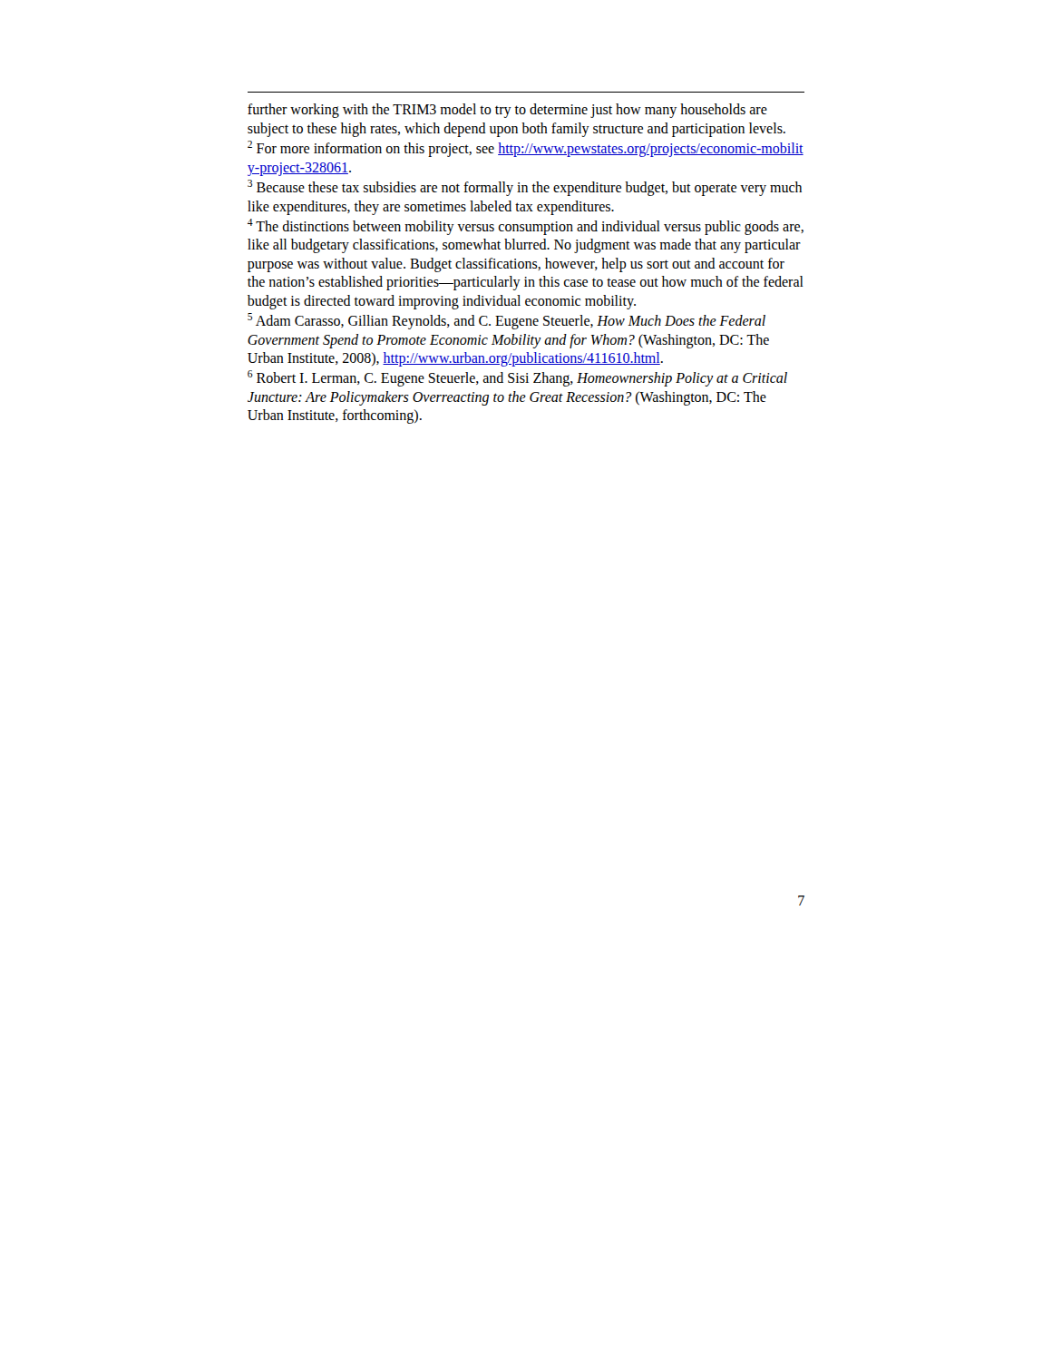further working with the TRIM3 model to try to determine just how many households are subject to these high rates, which depend upon both family structure and participation levels.
2 For more information on this project, see http://www.pewstates.org/projects/economic-mobility-project-328061.
3 Because these tax subsidies are not formally in the expenditure budget, but operate very much like expenditures, they are sometimes labeled tax expenditures.
4 The distinctions between mobility versus consumption and individual versus public goods are, like all budgetary classifications, somewhat blurred. No judgment was made that any particular purpose was without value. Budget classifications, however, help us sort out and account for the nation’s established priorities—particularly in this case to tease out how much of the federal budget is directed toward improving individual economic mobility.
5 Adam Carasso, Gillian Reynolds, and C. Eugene Steuerle, How Much Does the Federal Government Spend to Promote Economic Mobility and for Whom? (Washington, DC: The Urban Institute, 2008), http://www.urban.org/publications/411610.html.
6 Robert I. Lerman, C. Eugene Steuerle, and Sisi Zhang, Homeownership Policy at a Critical Juncture: Are Policymakers Overreacting to the Great Recession? (Washington, DC: The Urban Institute, forthcoming).
7